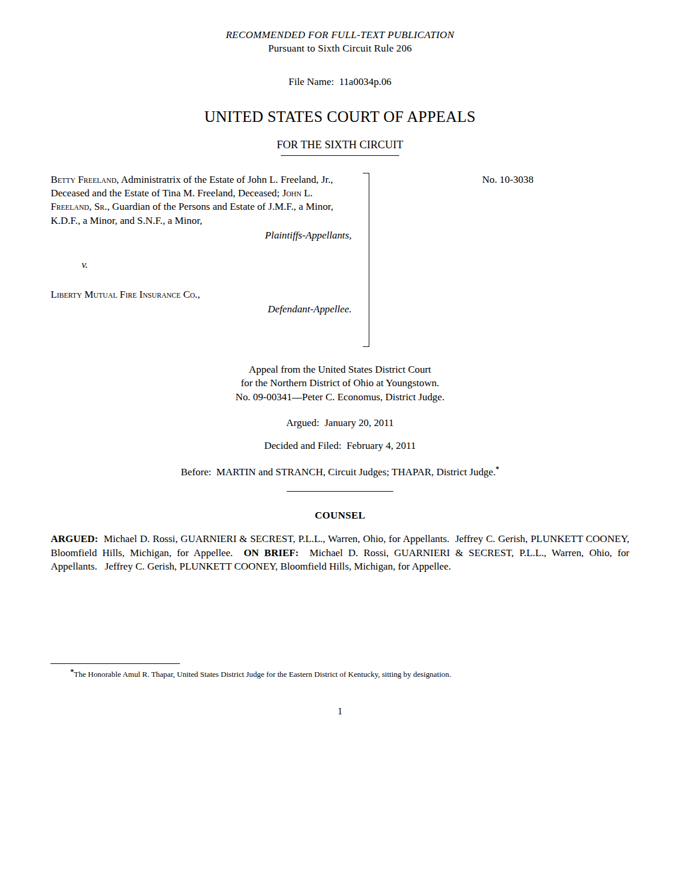RECOMMENDED FOR FULL-TEXT PUBLICATION
Pursuant to Sixth Circuit Rule 206
File Name: 11a0034p.06
UNITED STATES COURT OF APPEALS
FOR THE SIXTH CIRCUIT
| Betty Freeland , Administratrix of the Estate of John L. Freeland, Jr., Deceased and the Estate of Tina M. Freeland, Deceased; John L. Freeland, Sr. , Guardian of the Persons and Estate of J.M.F., a Minor, K.D.F., a Minor, and S.N.F., a Minor, Plaintiffs-Appellants, v. Liberty Mutual Fire Insurance Co. , Defendant-Appellee. | | No. 10-3038 |
Appeal from the United States District Court
for the Northern District of Ohio at Youngstown.
No. 09-00341—Peter C. Economus, District Judge.
Argued: January 20, 2011
Decided and Filed: February 4, 2011
Before: MARTIN and STRANCH, Circuit Judges; THAPAR, District Judge.*
COUNSEL
ARGUED: Michael D. Rossi, GUARNIERI & SECREST, P.L.L., Warren, Ohio, for Appellants. Jeffrey C. Gerish, PLUNKETT COONEY, Bloomfield Hills, Michigan, for Appellee. ON BRIEF: Michael D. Rossi, GUARNIERI & SECREST, P.L.L., Warren, Ohio, for Appellants. Jeffrey C. Gerish, PLUNKETT COONEY, Bloomfield Hills, Michigan, for Appellee.
*The Honorable Amul R. Thapar, United States District Judge for the Eastern District of Kentucky, sitting by designation.
1